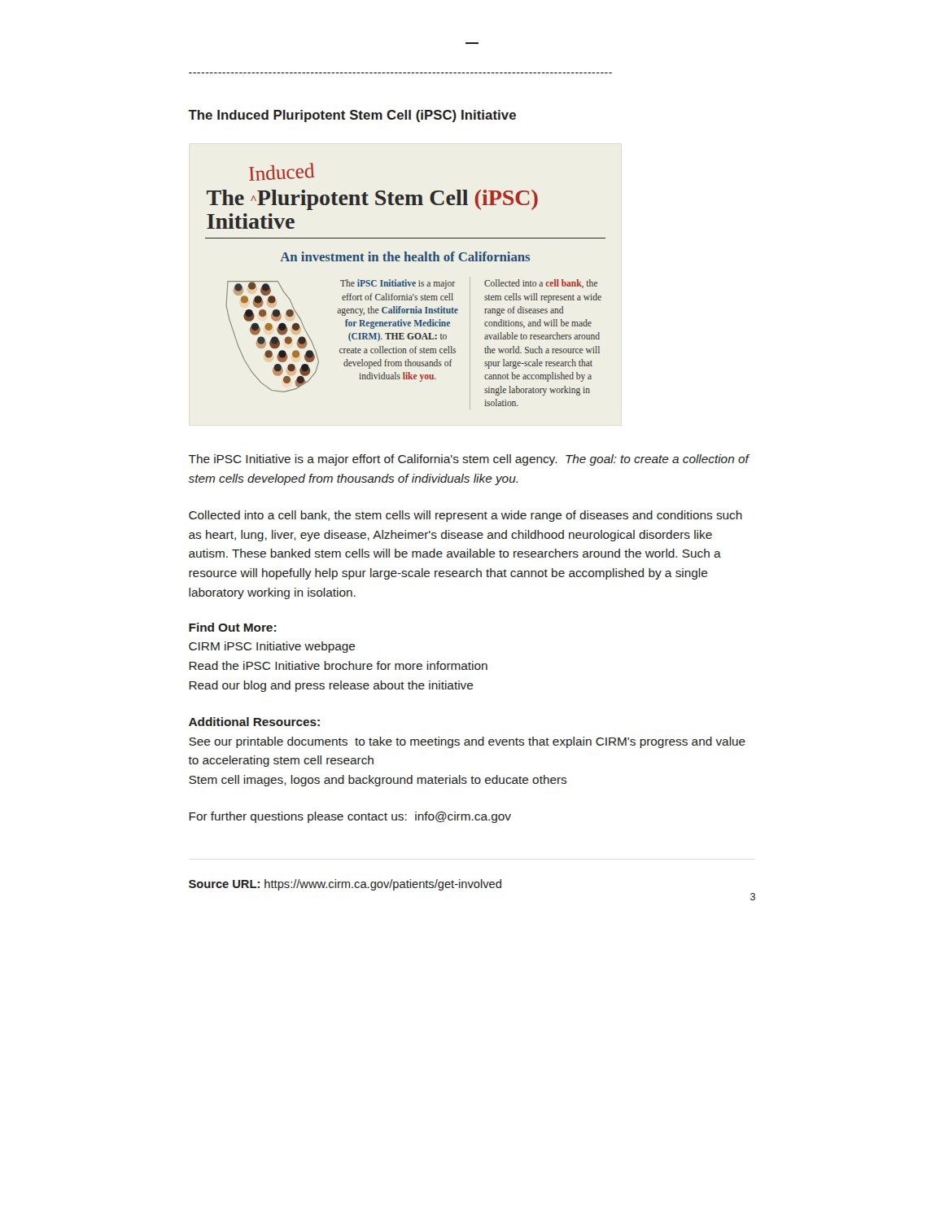-----------------------------------------------------------------------------------------------------
The Induced Pluripotent Stem Cell (iPSC) Initiative
Induced
The ^Pluripotent Stem Cell (iPSC) Initiative
An investment in the health of Californians
The iPSC Initiative is a major effort of California's stem cell agency, the California Institute for Regenerative Medicine (CIRM). THE GOAL: to create a collection of stem cells developed from thousands of individuals like you.
Collected into a cell bank, the stem cells will represent a wide range of diseases and conditions, and will be made available to researchers around the world. Such a resource will spur large-scale research that cannot be accomplished by a single laboratory working in isolation.
The iPSC Initiative is a major effort of California's stem cell agency. The goal: to create a collection of stem cells developed from thousands of individuals like you.
Collected into a cell bank, the stem cells will represent a wide range of diseases and conditions such as heart, lung, liver, eye disease, Alzheimer's disease and childhood neurological disorders like autism. These banked stem cells will be made available to researchers around the world. Such a resource will hopefully help spur large-scale research that cannot be accomplished by a single laboratory working in isolation.
Find Out More:
CIRM iPSC Initiative webpage
Read the iPSC Initiative brochure for more information
Read our blog and press release about the initiative
Additional Resources:
See our printable documents to take to meetings and events that explain CIRM's progress and value to accelerating stem cell research
Stem cell images, logos and background materials to educate others
For further questions please contact us: info@cirm.ca.gov
Source URL: https://www.cirm.ca.gov/patients/get-involved
3